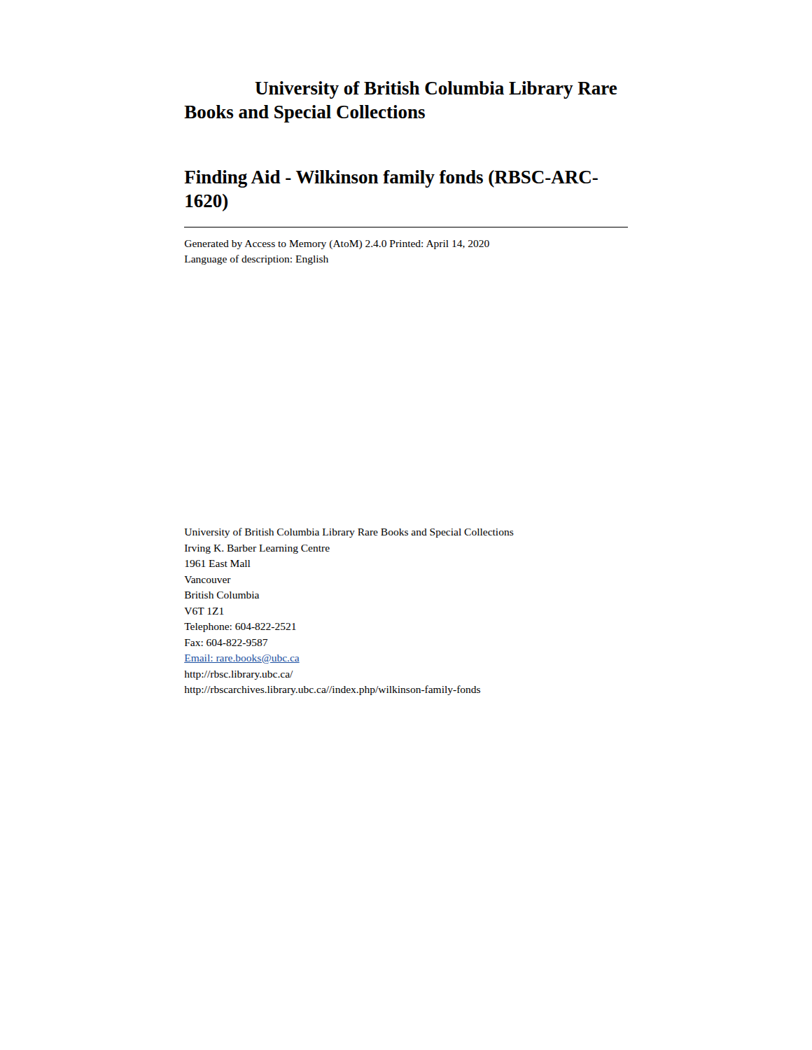University of British Columbia Library Rare Books and Special Collections
Finding Aid - Wilkinson family fonds (RBSC-ARC-1620)
Generated by Access to Memory (AtoM) 2.4.0 Printed: April 14, 2020
Language of description: English
University of British Columbia Library Rare Books and Special Collections
Irving K. Barber Learning Centre
1961 East Mall
Vancouver
British Columbia
V6T 1Z1
Telephone: 604-822-2521
Fax: 604-822-9587
Email: rare.books@ubc.ca
http://rbsc.library.ubc.ca/
http://rbscarchives.library.ubc.ca//index.php/wilkinson-family-fonds